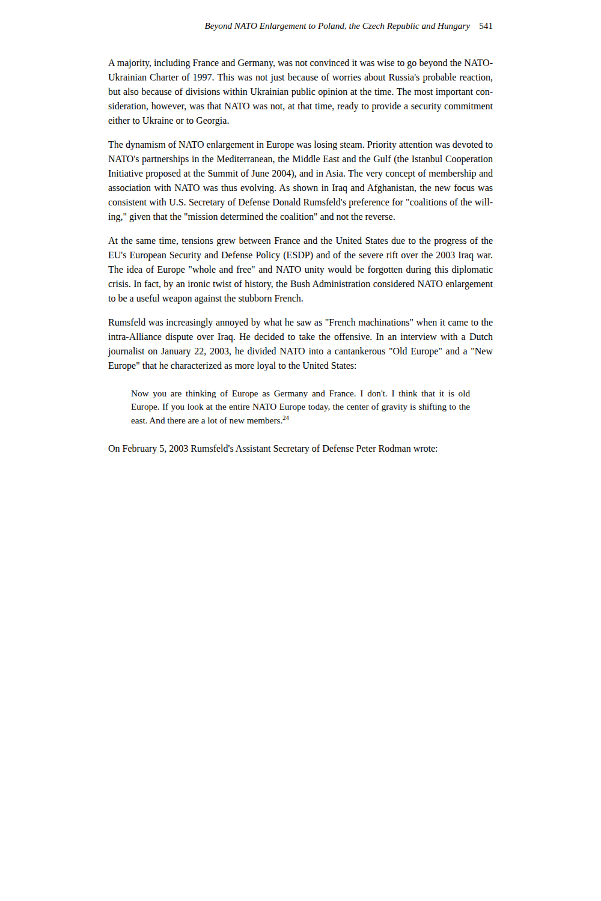Beyond NATO Enlargement to Poland, the Czech Republic and Hungary 541
A majority, including France and Germany, was not convinced it was wise to go beyond the NATO-Ukrainian Charter of 1997. This was not just because of worries about Russia's probable reaction, but also because of divisions within Ukrainian public opinion at the time. The most important consideration, however, was that NATO was not, at that time, ready to provide a security commitment either to Ukraine or to Georgia.
The dynamism of NATO enlargement in Europe was losing steam. Priority attention was devoted to NATO's partnerships in the Mediterranean, the Middle East and the Gulf (the Istanbul Cooperation Initiative proposed at the Summit of June 2004), and in Asia. The very concept of membership and association with NATO was thus evolving. As shown in Iraq and Afghanistan, the new focus was consistent with U.S. Secretary of Defense Donald Rumsfeld's preference for "coalitions of the willing," given that the "mission determined the coalition" and not the reverse.
At the same time, tensions grew between France and the United States due to the progress of the EU's European Security and Defense Policy (ESDP) and of the severe rift over the 2003 Iraq war. The idea of Europe "whole and free" and NATO unity would be forgotten during this diplomatic crisis. In fact, by an ironic twist of history, the Bush Administration considered NATO enlargement to be a useful weapon against the stubborn French.
Rumsfeld was increasingly annoyed by what he saw as "French machinations" when it came to the intra-Alliance dispute over Iraq. He decided to take the offensive. In an interview with a Dutch journalist on January 22, 2003, he divided NATO into a cantankerous "Old Europe" and a "New Europe" that he characterized as more loyal to the United States:
Now you are thinking of Europe as Germany and France. I don't. I think that it is old Europe. If you look at the entire NATO Europe today, the center of gravity is shifting to the east. And there are a lot of new members.24
On February 5, 2003 Rumsfeld's Assistant Secretary of Defense Peter Rodman wrote: